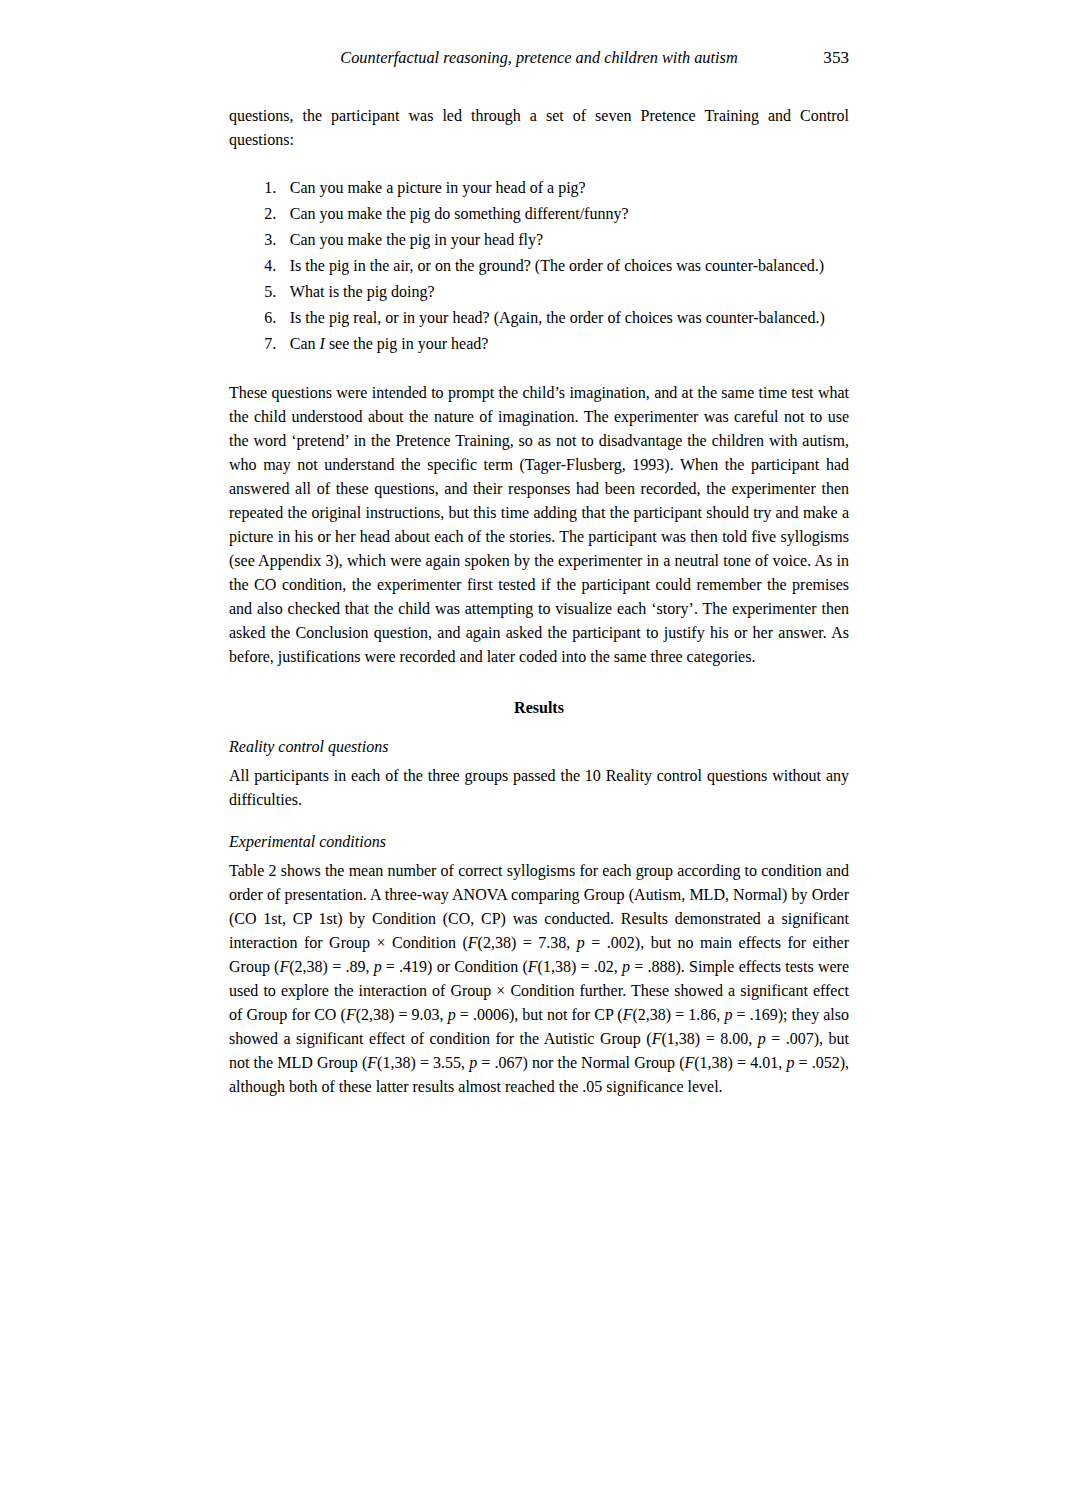Counterfactual reasoning, pretence and children with autism 353
questions, the participant was led through a set of seven Pretence Training and Control questions:
Can you make a picture in your head of a pig?
Can you make the pig do something different/funny?
Can you make the pig in your head fly?
Is the pig in the air, or on the ground? (The order of choices was counter-balanced.)
What is the pig doing?
Is the pig real, or in your head? (Again, the order of choices was counter-balanced.)
Can I see the pig in your head?
These questions were intended to prompt the child’s imagination, and at the same time test what the child understood about the nature of imagination. The experimenter was careful not to use the word ‘pretend’ in the Pretence Training, so as not to disadvantage the children with autism, who may not understand the specific term (Tager-Flusberg, 1993). When the participant had answered all of these questions, and their responses had been recorded, the experimenter then repeated the original instructions, but this time adding that the participant should try and make a picture in his or her head about each of the stories. The participant was then told five syllogisms (see Appendix 3), which were again spoken by the experimenter in a neutral tone of voice. As in the CO condition, the experimenter first tested if the participant could remember the premises and also checked that the child was attempting to visualize each ‘story’. The experimenter then asked the Conclusion question, and again asked the participant to justify his or her answer. As before, justifications were recorded and later coded into the same three categories.
Results
Reality control questions
All participants in each of the three groups passed the 10 Reality control questions without any difficulties.
Experimental conditions
Table 2 shows the mean number of correct syllogisms for each group according to condition and order of presentation. A three-way ANOVA comparing Group (Autism, MLD, Normal) by Order (CO 1st, CP 1st) by Condition (CO, CP) was conducted. Results demonstrated a significant interaction for Group × Condition (F(2,38) = 7.38, p = .002), but no main effects for either Group (F(2,38) = .89, p = .419) or Condition (F(1,38) = .02, p = .888). Simple effects tests were used to explore the interaction of Group × Condition further. These showed a significant effect of Group for CO (F(2,38) = 9.03, p = .0006), but not for CP (F(2,38) = 1.86, p = .169); they also showed a significant effect of condition for the Autistic Group (F(1,38) = 8.00, p = .007), but not the MLD Group (F(1,38) = 3.55, p = .067) nor the Normal Group (F(1,38) = 4.01, p = .052), although both of these latter results almost reached the .05 significance level.